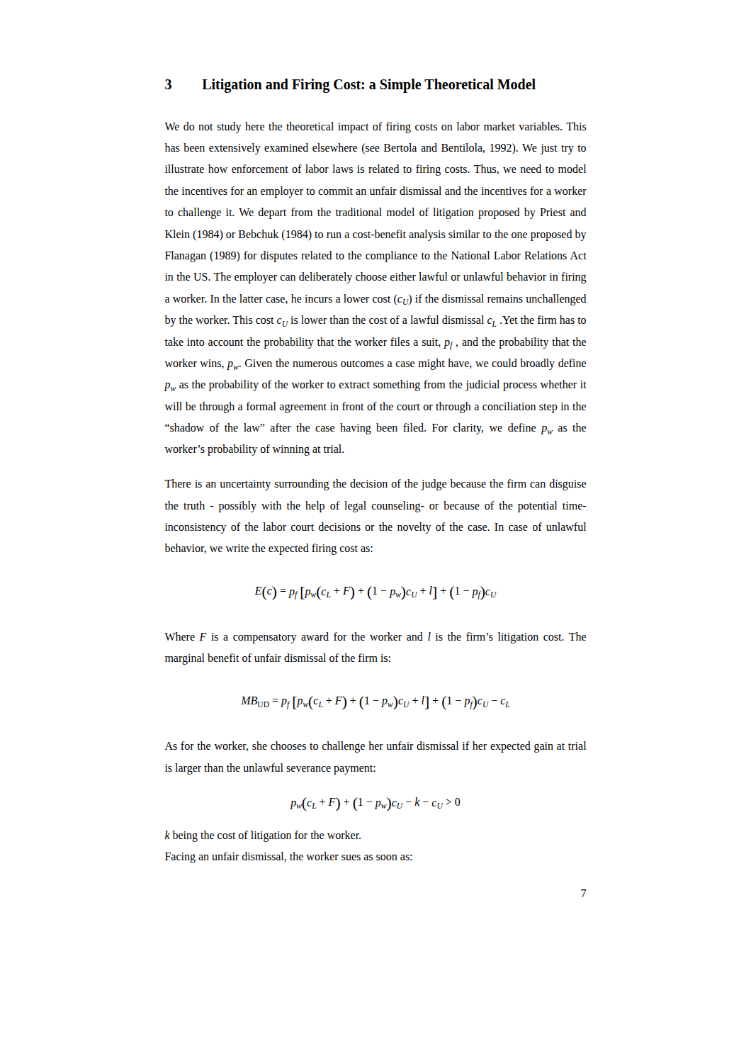3 Litigation and Firing Cost: a Simple Theoretical Model
We do not study here the theoretical impact of firing costs on labor market variables. This has been extensively examined elsewhere (see Bertola and Bentilola, 1992). We just try to illustrate how enforcement of labor laws is related to firing costs. Thus, we need to model the incentives for an employer to commit an unfair dismissal and the incentives for a worker to challenge it. We depart from the traditional model of litigation proposed by Priest and Klein (1984) or Bebchuk (1984) to run a cost-benefit analysis similar to the one proposed by Flanagan (1989) for disputes related to the compliance to the National Labor Relations Act in the US. The employer can deliberately choose either lawful or unlawful behavior in firing a worker. In the latter case, he incurs a lower cost (cU) if the dismissal remains unchallenged by the worker. This cost cU is lower than the cost of a lawful dismissal cL .Yet the firm has to take into account the probability that the worker files a suit, pf , and the probability that the worker wins, pw. Given the numerous outcomes a case might have, we could broadly define pw as the probability of the worker to extract something from the judicial process whether it will be through a formal agreement in front of the court or through a conciliation step in the “shadow of the law” after the case having been filed. For clarity, we define pw as the worker’s probability of winning at trial.
There is an uncertainty surrounding the decision of the judge because the firm can disguise the truth - possibly with the help of legal counseling- or because of the potential time-inconsistency of the labor court decisions or the novelty of the case. In case of unlawful behavior, we write the expected firing cost as:
E(c) = pf [pw(cL + F) + (1 − pw) cU + l] + (1 − pf) cU
Where F is a compensatory award for the worker and l is the firm’s litigation cost. The marginal benefit of unfair dismissal of the firm is:
MBUD = pf [pw(cL + F) + (1 − pw) cU + l] + (1 − pf) cU − cL
As for the worker, she chooses to challenge her unfair dismissal if her expected gain at trial is larger than the unlawful severance payment:
pw(cL + F) + (1 − pw) cU − k − cU > 0
k being the cost of litigation for the worker.
Facing an unfair dismissal, the worker sues as soon as:
7